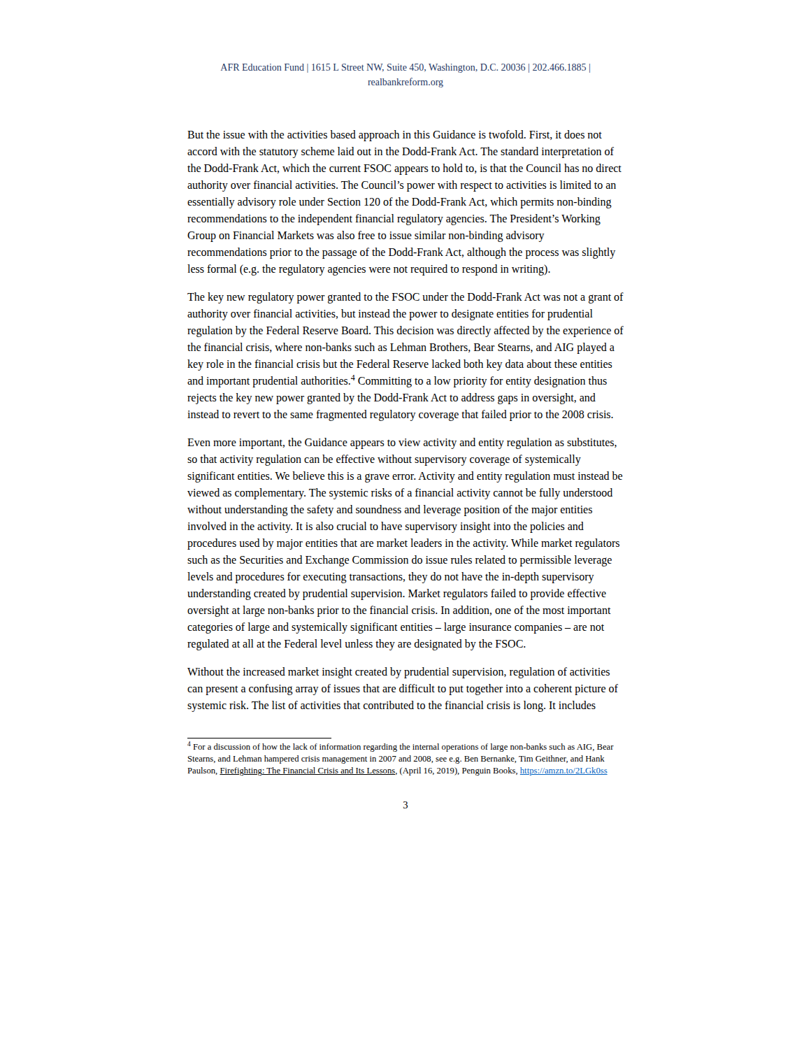AFR Education Fund | 1615 L Street NW, Suite 450, Washington, D.C. 20036 | 202.466.1885 | realbankreform.org
But the issue with the activities based approach in this Guidance is twofold. First, it does not accord with the statutory scheme laid out in the Dodd-Frank Act. The standard interpretation of the Dodd-Frank Act, which the current FSOC appears to hold to, is that the Council has no direct authority over financial activities. The Council’s power with respect to activities is limited to an essentially advisory role under Section 120 of the Dodd-Frank Act, which permits non-binding recommendations to the independent financial regulatory agencies. The President’s Working Group on Financial Markets was also free to issue similar non-binding advisory recommendations prior to the passage of the Dodd-Frank Act, although the process was slightly less formal (e.g. the regulatory agencies were not required to respond in writing).
The key new regulatory power granted to the FSOC under the Dodd-Frank Act was not a grant of authority over financial activities, but instead the power to designate entities for prudential regulation by the Federal Reserve Board. This decision was directly affected by the experience of the financial crisis, where non-banks such as Lehman Brothers, Bear Stearns, and AIG played a key role in the financial crisis but the Federal Reserve lacked both key data about these entities and important prudential authorities.4 Committing to a low priority for entity designation thus rejects the key new power granted by the Dodd-Frank Act to address gaps in oversight, and instead to revert to the same fragmented regulatory coverage that failed prior to the 2008 crisis.
Even more important, the Guidance appears to view activity and entity regulation as substitutes, so that activity regulation can be effective without supervisory coverage of systemically significant entities. We believe this is a grave error. Activity and entity regulation must instead be viewed as complementary. The systemic risks of a financial activity cannot be fully understood without understanding the safety and soundness and leverage position of the major entities involved in the activity. It is also crucial to have supervisory insight into the policies and procedures used by major entities that are market leaders in the activity. While market regulators such as the Securities and Exchange Commission do issue rules related to permissible leverage levels and procedures for executing transactions, they do not have the in-depth supervisory understanding created by prudential supervision. Market regulators failed to provide effective oversight at large non-banks prior to the financial crisis. In addition, one of the most important categories of large and systemically significant entities – large insurance companies – are not regulated at all at the Federal level unless they are designated by the FSOC.
Without the increased market insight created by prudential supervision, regulation of activities can present a confusing array of issues that are difficult to put together into a coherent picture of systemic risk. The list of activities that contributed to the financial crisis is long. It includes
4 For a discussion of how the lack of information regarding the internal operations of large non-banks such as AIG, Bear Stearns, and Lehman hampered crisis management in 2007 and 2008, see e.g. Ben Bernanke, Tim Geithner, and Hank Paulson, Firefighting: The Financial Crisis and Its Lessons, (April 16, 2019), Penguin Books, https://amzn.to/2LGk0ss
3